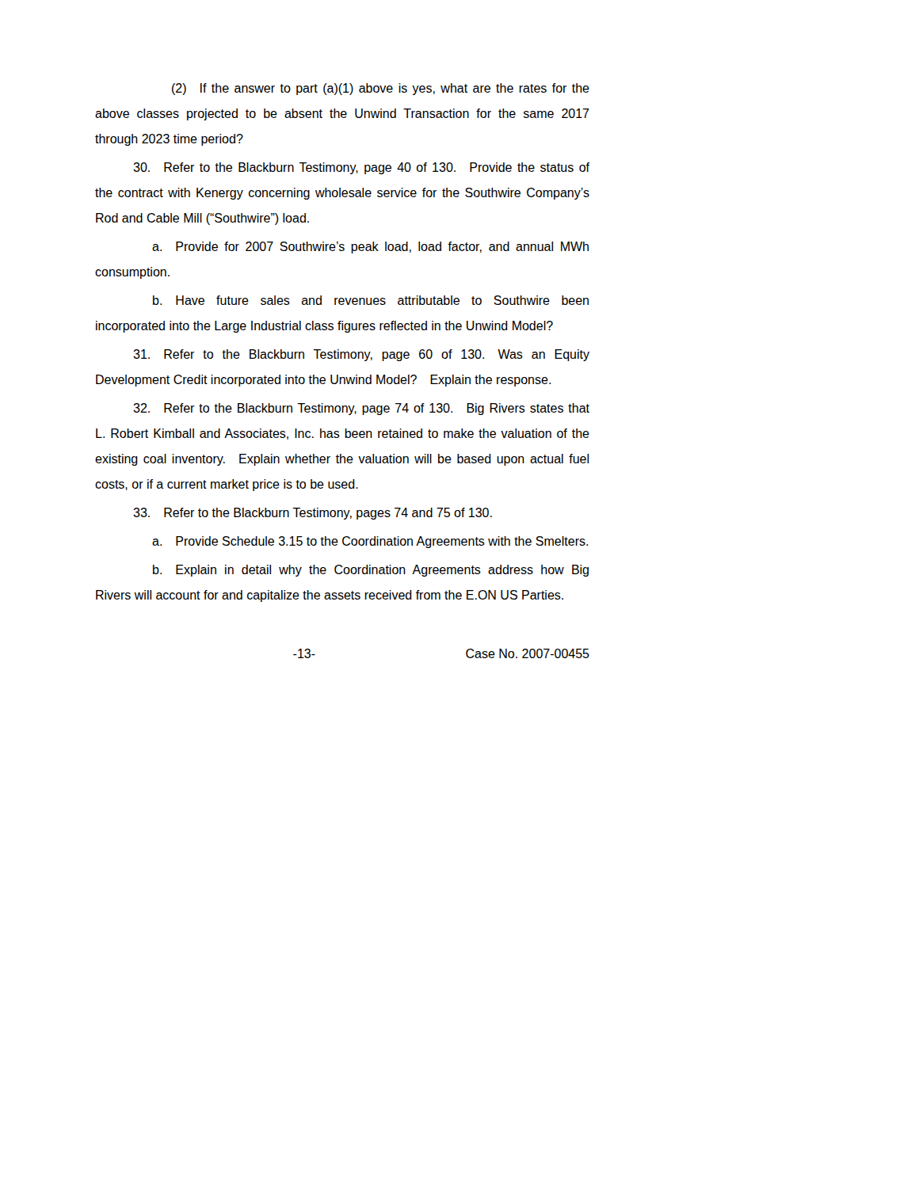(2) If the answer to part (a)(1) above is yes, what are the rates for the above classes projected to be absent the Unwind Transaction for the same 2017 through 2023 time period?
30. Refer to the Blackburn Testimony, page 40 of 130. Provide the status of the contract with Kenergy concerning wholesale service for the Southwire Company’s Rod and Cable Mill (“Southwire”) load.
a. Provide for 2007 Southwire’s peak load, load factor, and annual MWh consumption.
b. Have future sales and revenues attributable to Southwire been incorporated into the Large Industrial class figures reflected in the Unwind Model?
31. Refer to the Blackburn Testimony, page 60 of 130. Was an Equity Development Credit incorporated into the Unwind Model? Explain the response.
32. Refer to the Blackburn Testimony, page 74 of 130. Big Rivers states that L. Robert Kimball and Associates, Inc. has been retained to make the valuation of the existing coal inventory. Explain whether the valuation will be based upon actual fuel costs, or if a current market price is to be used.
33. Refer to the Blackburn Testimony, pages 74 and 75 of 130.
a. Provide Schedule 3.15 to the Coordination Agreements with the Smelters.
b. Explain in detail why the Coordination Agreements address how Big Rivers will account for and capitalize the assets received from the E.ON US Parties.
-13- Case No. 2007-00455